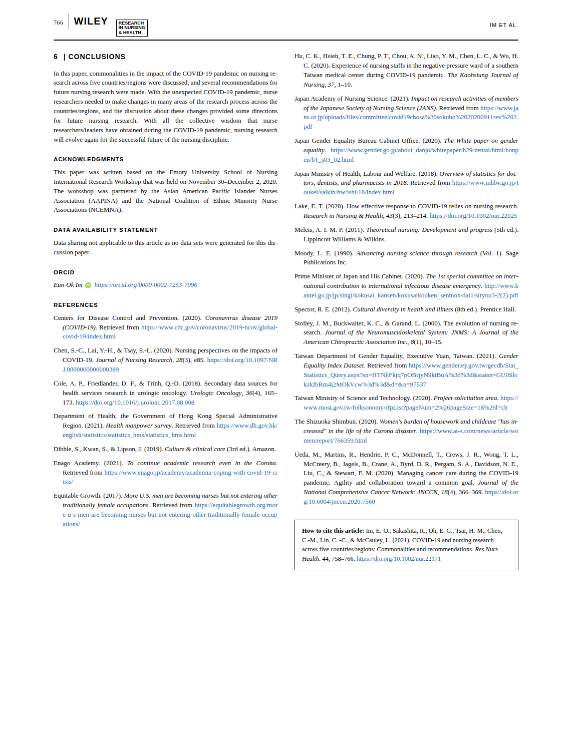766 WILEY RESEARCH IN NURSING & HEALTH
IM ET AL.
6 | CONCLUSIONS
In this paper, commonalities in the impact of the COVID‐19 pandemic on nursing research across five countries/regions were discussed, and several recommendations for future nursing research were made. With the unexpected COVID‐19 pandemic, nurse researchers needed to make changes in many areas of the research process across the countries/regions, and the discussion about these changes provided some directions for future nursing research. With all the collective wisdom that nurse researchers/leaders have obtained during the COVID‐19 pandemic, nursing research will evolve again for the successful future of the nursing discipline.
Acknowledgments
This paper was written based on the Emory University School of Nursing International Research Workshop that was held on November 30–December 2, 2020. The workshop was partnered by the Asian American Pacific Islander Nurses Association (AAPINA) and the National Coalition of Ethnic Minority Nurse Associations (NCEMNA).
Data Availability Statement
Data sharing not applicable to this article as no data sets were generated for this discussion paper.
ORCID
Eun‐Ok Im https://orcid.org/0000-0002-7253-7996
References
Centers for Disease Control and Prevention. (2020). Coronavirus disease 2019 (COVID‐19). Retrieved from https://www.cdc.gov/coronavirus/2019-ncov/global-covid-19/index.html
Chen, S.‐C., Lai, Y.‐H., & Tsay, S.‐L. (2020). Nursing perspectives on the impacts of COVID‐19. Journal of Nursing Research, 28(3), e85. https://doi.org/10.1097/NRJ.0000000000000389
Cole, A. P., Friedlander, D. F., & Trinh, Q.‐D. (2018). Secondary data sources for health services research in urologic oncology. Urologic Oncology, 36(4), 165–173. https://doi.org/10.1016/j.urolonc.2017.08.008
Department of Health, the Government of Hong Kong Special Administrative Region. (2021). Health manpower survey. Retrieved from https://www.dh.gov.hk/english/statistics/statistics_hms/statistics_hms.html
Dibble, S., Kwan, S., & Lipson, J. (2019). Culture & clinical care (3rd ed.). Amazon.
Enago Academy. (2021). To continue academic research even in the Corona. Retrieved from https://www.enago.jp/academy/academia-coping-with-covid-19-crisis/
Equitable Growth. (2017). More U.S. men are becoming nurses but not entering other traditionally female occupations. Retrieved from https://equitablegrowth.org/more-u-s-men-are-becoming-nurses-but-not-entering-other-traditionally-female-occupations/
Hu, C. K., Hsieh, T. E., Chung, P. T., Chou, A. N., Liao, Y. M., Chen, L. C., & Wu, H. C. (2020). Experience of nursing staffs in the negative pressure ward of a southern Taiwan medical center during COVID‐19 pandemic. The Kaohsiung Journal of Nursing, 37, 1–10.
Japan Academy of Nursing Science. (2021). Impact on research activities of members of the Japanese Society of Nursing Science (JANS). Retrieved from https://www.jans.or.jp/uploads/files/committee/covid19chosa%20sokuho%2020200911rev%202.pdf
Japan Gender Equality Bureau Cabinet Office. (2020). The White paper on gender equality. https://www.gender.go.jp/about_danjo/whitepaper/h29/zentai/html/honpen/b1_s03_02.html
Japan Ministry of Health, Labour and Welfare. (2018). Overview of statistics for doctors, dentists, and pharmacists in 2018. Retrieved from https://www.mhlw.go.jp/toukei/saikin/hw/ishi/18/index.html
Lake, E. T. (2020). How effective response to COVID‐19 relies on nursing research. Research in Nursing & Health, 43(3), 213–214. https://doi.org/10.1002/nur.22025
Meleis, A. I. M. P. (2011). Theoretical nursing: Development and progress (5th ed.). Lippincott Williams & Wilkins.
Moody, L. E. (1990). Advancing nursing science through research (Vol. 1). Sage Publications Inc.
Prime Minister of Japan and His Cabinet. (2020). The 1st special committee on international contribution to international infectious disease emergency. http://www.kantei.go.jp/jp/singi/kokusai_kansen/kokusaikouken_senmon/dai1/siryou3-2(2).pdf
Spector, R. E. (2012). Cultural diversity in health and illness (8th ed.). Prentice Hall.
Stolley, J. M., Buckwalter, K. C., & Garand, L. (2000). The evolution of nursing research. Journal of the Neuromusculoskeletal System: JNMS: A Journal of the American Chiropractic Association Inc., 8(1), 10–15.
Taiwan Department of Gender Equality, Executive Yuan, Taiwan. (2021). Gender Equality Index Dataset. Retrieved from https://www.gender.ey.gov.tw/gecdb/Stat_Statistics_Query.aspx?sn=HTNhFkjq7pOBrjyN9kiBuA%3d%3d&statsn=GU0SlokzkIbRm4j2MOkVcw%3d%3d&d=&n=97537
Taiwan Ministry of Science and Technology. (2020). Project solicitation area. https://www.most.gov.tw/folksonomy/rfpList?pageNum=2%26pageSize=18%26l=ch
The Shizuoka Shimbun. (2020). Women's burden of housework and childcare "has increased" in the life of the Corona disaster. https://www.at-s.com/news/article/women/report/766359.html
Ueda, M., Martins, R., Hendrie, P. C., McDonnell, T., Crews, J. R., Wong, T. L., McCreery, B., Jagels, B., Crane, A., Byrd, D. R., Pergam, S. A., Davidson, N. E., Liu, C., & Stewart, F. M. (2020). Managing cancer care during the COVID‐19 pandemic: Agility and collaboration toward a common goal. Journal of the National Comprehensive Cancer Network: JNCCN, 18(4), 366–369. https://doi.org/10.6004/jnccn.2020.7560
How to cite this article: Im, E.‐O., Sakashita, R., Oh, E. G., Tsai, H.‐M., Chen, C.‐M., Lin, C. ‐C., & McCauley, L. (2021). COVID‐19 and nursing research across five countries/regions: Commonalities and recommendations. Res Nurs Health. 44, 758–766. https://doi.org/10.1002/nur.22171